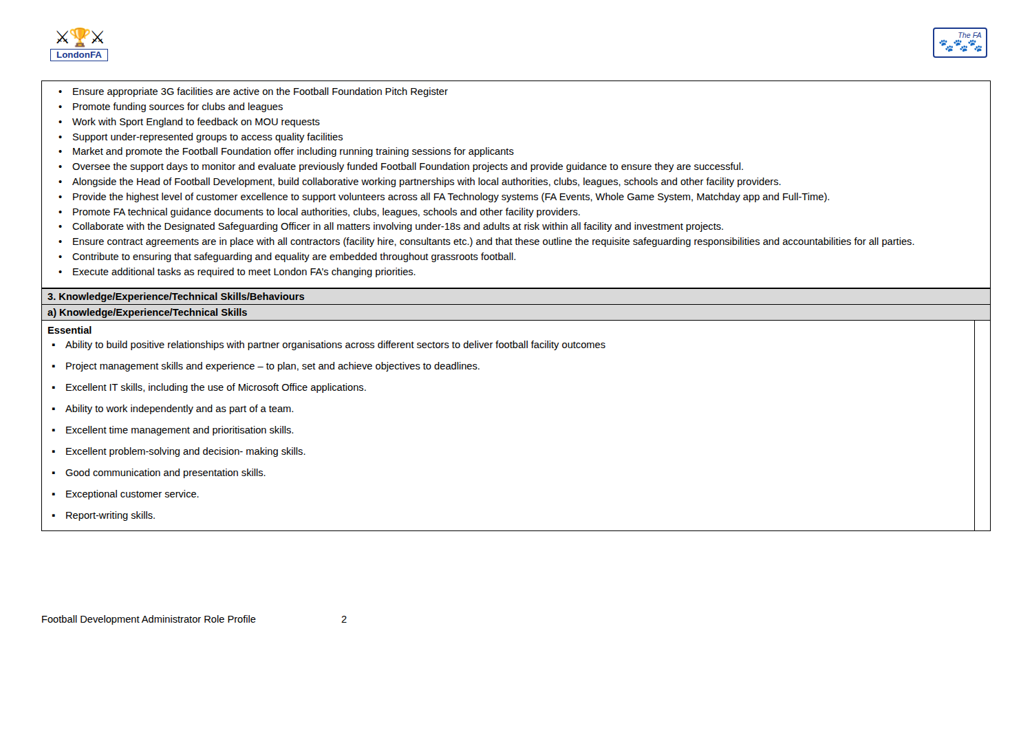⚔🏆⚔
LondonFA
The FA 🐾🐾🐾
| Ensure appropriate 3G facilities are active on the Football Foundation Pitch Register Promote funding sources for clubs and leagues Work with Sport England to feedback on MOU requests Support under-represented groups to access quality facilities Market and promote the Football Foundation offer including running training sessions for applicants Oversee the support days to monitor and evaluate previously funded Football Foundation projects and provide guidance to ensure they are successful. Alongside the Head of Football Development, build collaborative working partnerships with local authorities, clubs, leagues, schools and other facility providers. Provide the highest level of customer excellence to support volunteers across all FA Technology systems (FA Events, Whole Game System, Matchday app and Full-Time). Promote FA technical guidance documents to local authorities, clubs, leagues, schools and other facility providers. Collaborate with the Designated Safeguarding Officer in all matters involving under-18s and adults at risk within all facility and investment projects. Ensure contract agreements are in place with all contractors (facility hire, consultants etc.) and that these outline the requisite safeguarding responsibilities and accountabilities for all parties. Contribute to ensuring that safeguarding and equality are embedded throughout grassroots football. Execute additional tasks as required to meet London FA’s changing priorities. |
| 3. Knowledge/Experience/Technical Skills/Behaviours a) Knowledge/Experience/Technical Skills Essential Ability to build positive relationships with partner organisations across different sectors to deliver football facility outcomes Project management skills and experience – to plan, set and achieve objectives to deadlines. Excellent IT skills, including the use of Microsoft Office applications. Ability to work independently and as part of a team. Excellent time management and prioritisation skills. Excellent problem-solving and decision- making skills. Good communication and presentation skills. Exceptional customer service. Report-writing skills. |
Football Development Administrator Role Profile 2